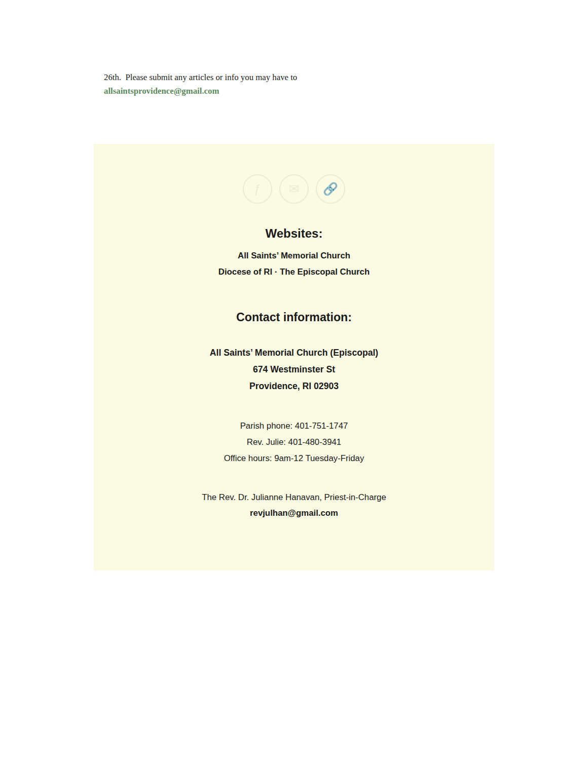26th. Please submit any articles or info you may have to
allsaintsprovidence@gmail.com
ƒ ✉ 🔗
Websites:
All Saints’ Memorial Church
Diocese of RI · The Episcopal Church
Contact information:
All Saints’ Memorial Church (Episcopal)
674 Westminster St
Providence, RI 02903
Parish phone: 401-751-1747
Rev. Julie: 401-480-3941
Office hours: 9am-12 Tuesday-Friday
The Rev. Dr. Julianne Hanavan, Priest-in-Charge
revjulhan@gmail.com